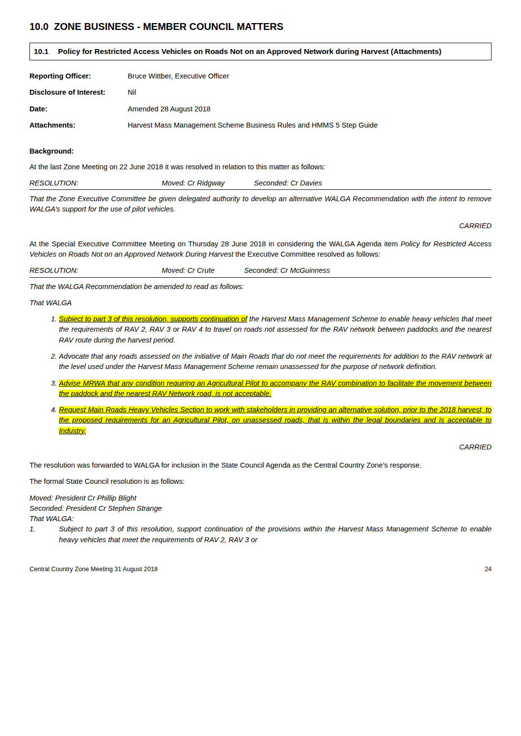10.0 ZONE BUSINESS - MEMBER COUNCIL MATTERS
10.1 Policy for Restricted Access Vehicles on Roads Not on an Approved Network during Harvest (Attachments)
| Reporting Officer: | Bruce Wittber, Executive Officer |
| Disclosure of Interest: | Nil |
| Date: | Amended 28 August 2018 |
| Attachments: | Harvest Mass Management Scheme Business Rules and HMMS 5 Step Guide |
Background:
At the last Zone Meeting on 22 June 2018 it was resolved in relation to this matter as follows:
RESOLUTION: Moved: Cr Ridgway Seconded: Cr Davies
That the Zone Executive Committee be given delegated authority to develop an alternative WALGA Recommendation with the intent to remove WALGA’s support for the use of pilot vehicles.
CARRIED
At the Special Executive Committee Meeting on Thursday 28 June 2018 in considering the WALGA Agenda item Policy for Restricted Access Vehicles on Roads Not on an Approved Network During Harvest the Executive Committee resolved as follows:
RESOLUTION: Moved: Cr Crute Seconded: Cr McGuinness
That the WALGA Recommendation be amended to read as follows:
That WALGA
Subject to part 3 of this resolution, supports continuation of the Harvest Mass Management Scheme to enable heavy vehicles that meet the requirements of RAV 2, RAV 3 or RAV 4 to travel on roads not assessed for the RAV network between paddocks and the nearest RAV route during the harvest period.
Advocate that any roads assessed on the initiative of Main Roads that do not meet the requirements for addition to the RAV network at the level used under the Harvest Mass Management Scheme remain unassessed for the purpose of network definition.
Advise MRWA that any condition requiring an Agricultural Pilot to accompany the RAV combination to facilitate the movement between the paddock and the nearest RAV Network road, is not acceptable.
Request Main Roads Heavy Vehicles Section to work with stakeholders in providing an alternative solution, prior to the 2018 harvest, to the proposed requirements for an Agricultural Pilot, on unassessed roads, that is within the legal boundaries and is acceptable to Industry.
CARRIED
The resolution was forwarded to WALGA for inclusion in the State Council Agenda as the Central Country Zone’s response.
The formal State Council resolution is as follows:
Moved: President Cr Phillip Blight
Seconded: President Cr Stephen Strange
That WALGA:
1. Subject to part 3 of this resolution, support continuation of the provisions within the Harvest Mass Management Scheme to enable heavy vehicles that meet the requirements of RAV 2, RAV 3 or
Central Country Zone Meeting 31 August 2018 24